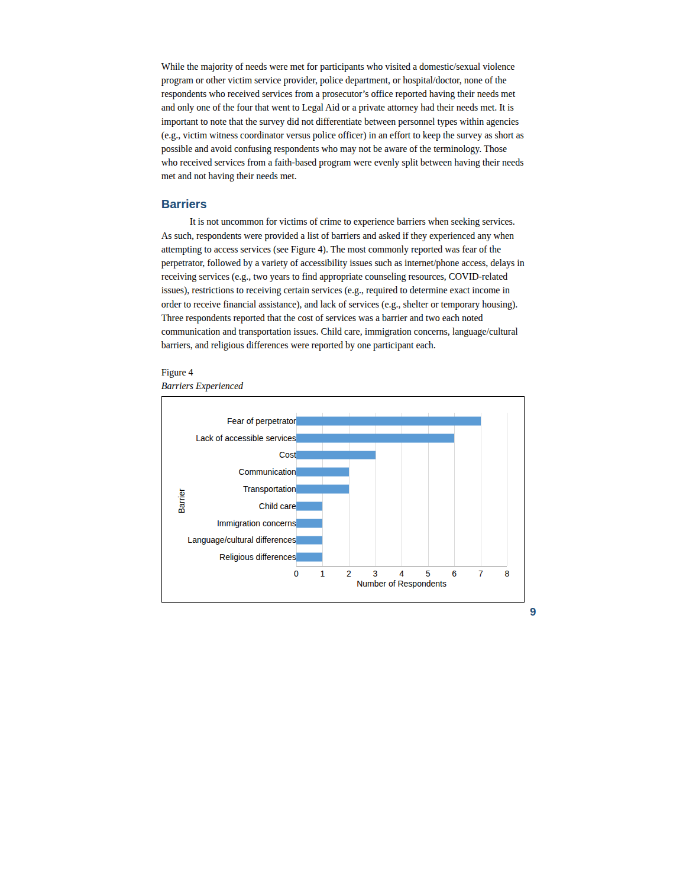While the majority of needs were met for participants who visited a domestic/sexual violence program or other victim service provider, police department, or hospital/doctor, none of the respondents who received services from a prosecutor’s office reported having their needs met and only one of the four that went to Legal Aid or a private attorney had their needs met. It is important to note that the survey did not differentiate between personnel types within agencies (e.g., victim witness coordinator versus police officer) in an effort to keep the survey as short as possible and avoid confusing respondents who may not be aware of the terminology. Those who received services from a faith-based program were evenly split between having their needs met and not having their needs met.
Barriers
It is not uncommon for victims of crime to experience barriers when seeking services. As such, respondents were provided a list of barriers and asked if they experienced any when attempting to access services (see Figure 4). The most commonly reported was fear of the perpetrator, followed by a variety of accessibility issues such as internet/phone access, delays in receiving services (e.g., two years to find appropriate counseling resources, COVID-related issues), restrictions to receiving certain services (e.g., required to determine exact income in order to receive financial assistance), and lack of services (e.g., shelter or temporary housing). Three respondents reported that the cost of services was a barrier and two each noted communication and transportation issues. Child care, immigration concerns, language/cultural barriers, and religious differences were reported by one participant each.
Figure 4
Barriers Experienced
Barrier
| Fear of perpetrator | |
| Lack of accessible services | |
| Cost | |
| Communication | |
| Transportation | |
| Child care | |
| Immigration concerns | |
| Language/cultural differences | |
| Religious differences | |
| | 0 1 2 3 4 5 6 7 8 Number of Respondents |
9